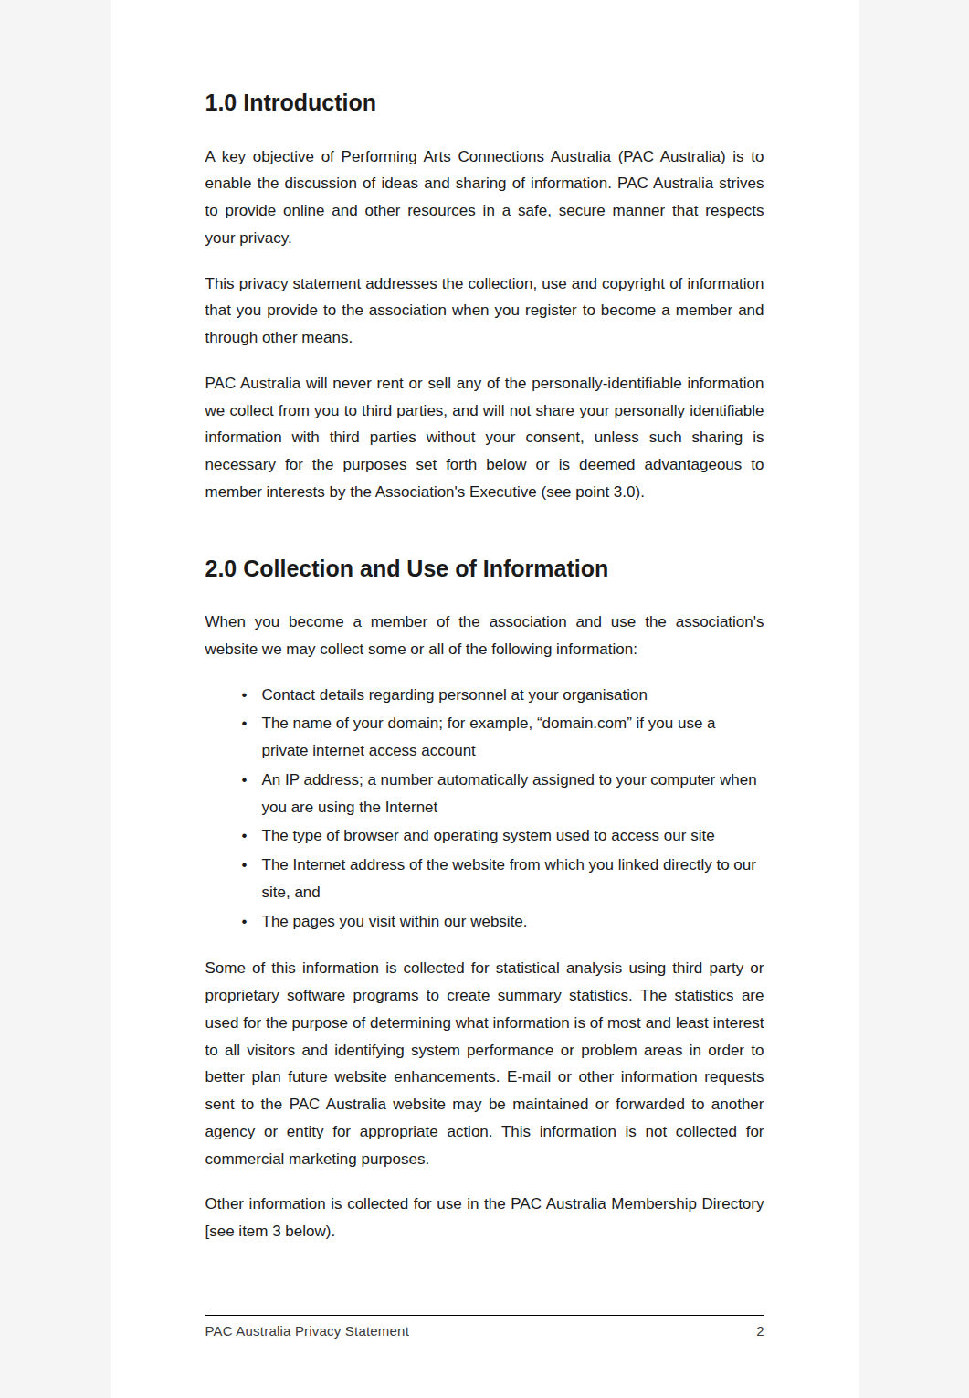1.0 Introduction
A key objective of Performing Arts Connections Australia (PAC Australia) is to enable the discussion of ideas and sharing of information. PAC Australia strives to provide online and other resources in a safe, secure manner that respects your privacy.
This privacy statement addresses the collection, use and copyright of information that you provide to the association when you register to become a member and through other means.
PAC Australia will never rent or sell any of the personally-identifiable information we collect from you to third parties, and will not share your personally identifiable information with third parties without your consent, unless such sharing is necessary for the purposes set forth below or is deemed advantageous to member interests by the Association's Executive (see point 3.0).
2.0 Collection and Use of Information
When you become a member of the association and use the association's website we may collect some or all of the following information:
Contact details regarding personnel at your organisation
The name of your domain; for example, “domain.com” if you use a private internet access account
An IP address; a number automatically assigned to your computer when you are using the Internet
The type of browser and operating system used to access our site
The Internet address of the website from which you linked directly to our site, and
The pages you visit within our website.
Some of this information is collected for statistical analysis using third party or proprietary software programs to create summary statistics. The statistics are used for the purpose of determining what information is of most and least interest to all visitors and identifying system performance or problem areas in order to better plan future website enhancements. E-mail or other information requests sent to the PAC Australia website may be maintained or forwarded to another agency or entity for appropriate action. This information is not collected for commercial marketing purposes.
Other information is collected for use in the PAC Australia Membership Directory [see item 3 below).
PAC Australia Privacy Statement 2